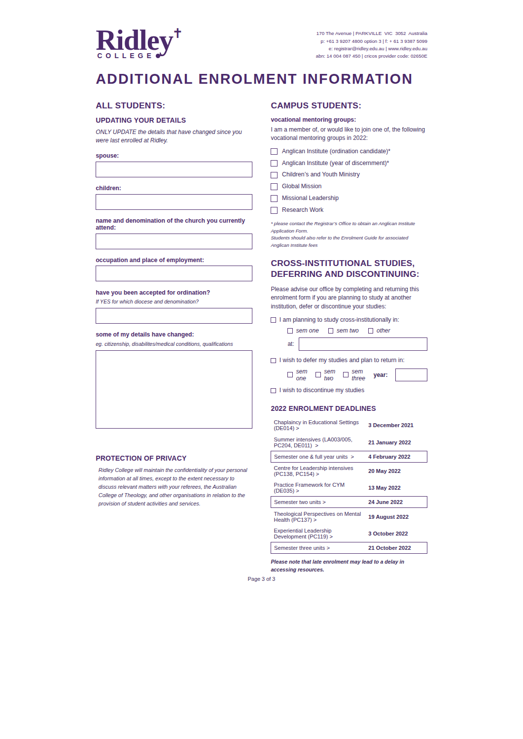Ridley✝
COLLEGE
170 The Avenue | PARKVILLE VIC 3052 Australia
p: +61 3 9207 4800 option 3 | f: + 61 3 9387 5099
e: registrar@ridley.edu.au | www.ridley.edu.au
abn: 14 004 087 450 | cricos provider code: 02650E
Additional Enrolment Information
All Students:
Updating your details
ONLY UPDATE the details that have changed since you were last enrolled at Ridley.
spouse:
children:
name and denomination of the church you currently attend:
occupation and place of employment:
have you been accepted for ordination?
If YES for which diocese and denomination?
some of my details have changed:
eg. citizenship, disabilites/medical conditions, qualifications
Protection of Privacy
Ridley College will maintain the confidentiality of your personal information at all times, except to the extent necessary to discuss relevant matters with your referees, the Australian College of Theology, and other organisations in relation to the provision of student activities and services.
Campus Students:
vocational mentoring groups:
I am a member of, or would like to join one of, the following vocational mentoring groups in 2022:
Anglican Institute (ordination candidate)*
Anglican Institute (year of discernment)*
Children’s and Youth Ministry
Global Mission
Missional Leadership
Research Work
* please contact the Registrar’s Office to obtain an Anglican Institute Application Form.
Students should also refer to the Enrolment Guide for associated Anglican Institute fees
Cross-Institutional Studies,
Deferring and Discontinuing:
Please advise our office by completing and returning this enrolment form if you are planning to study at another institution, defer or discontinue your studies:
I am planning to study cross-institutionally in:
sem one sem two other
at:
I wish to defer my studies and plan to return in:
sem one sem two sem three year:
I wish to discontinue my studies
2022 Enrolment Deadlines
| Chaplaincy in Educational Settings (DE014) > | 3 December 2021 |
| Summer intensives (LA003/005, PC204, DE011) > | 21 January 2022 |
| Semester one & full year units > | 4 February 2022 |
| Centre for Leadership intensives (PC138, PC154) > | 20 May 2022 |
| Practice Framework for CYM (DE035) > | 13 May 2022 |
| Semester two units > | 24 June 2022 |
| Theological Perspectives on Mental Health (PC137) > | 19 August 2022 |
| Experiential Leadership Development (PC119) > | 3 October 2022 |
| Semester three units > | 21 October 2022 |
Please note that late enrolment may lead to a delay in accessing resources.
Page 3 of 3